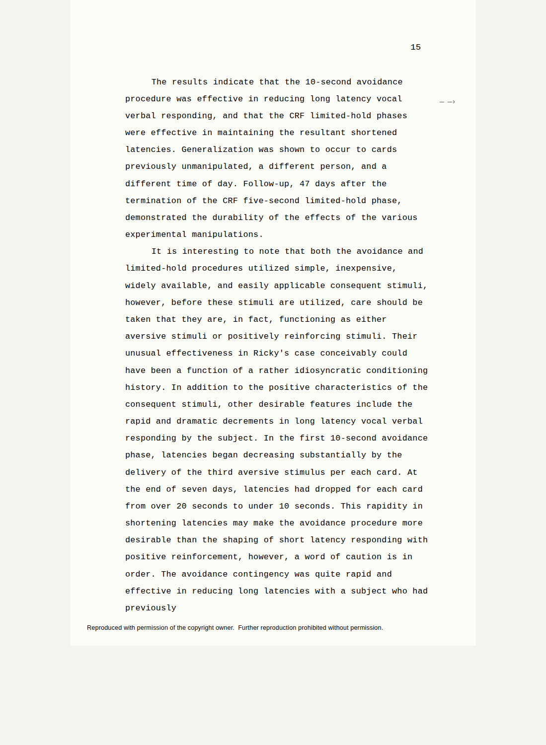15
— —›
The results indicate that the 10-second avoidance procedure was effective in reducing long latency vocal verbal responding, and that the CRF limited-hold phases were effective in maintaining the resultant shortened latencies. Generalization was shown to occur to cards previously unmanipulated, a different person, and a different time of day. Follow-up, 47 days after the termination of the CRF five-second limited-hold phase, demonstrated the durability of the effects of the various experimental manipulations.
It is interesting to note that both the avoidance and limited-hold procedures utilized simple, inexpensive, widely available, and easily applicable consequent stimuli, however, before these stimuli are utilized, care should be taken that they are, in fact, functioning as either aversive stimuli or positively reinforcing stimuli. Their unusual effectiveness in Ricky's case conceivably could have been a function of a rather idiosyncratic conditioning history. In addition to the positive characteristics of the consequent stimuli, other desirable features include the rapid and dramatic decrements in long latency vocal verbal responding by the subject. In the first 10-second avoidance phase, latencies began decreasing substantially by the delivery of the third aversive stimulus per each card. At the end of seven days, latencies had dropped for each card from over 20 seconds to under 10 seconds. This rapidity in shortening latencies may make the avoidance procedure more desirable than the shaping of short latency responding with positive reinforcement, however, a word of caution is in order. The avoidance contingency was quite rapid and effective in reducing long latencies with a subject who had previously
Reproduced with permission of the copyright owner. Further reproduction prohibited without permission.